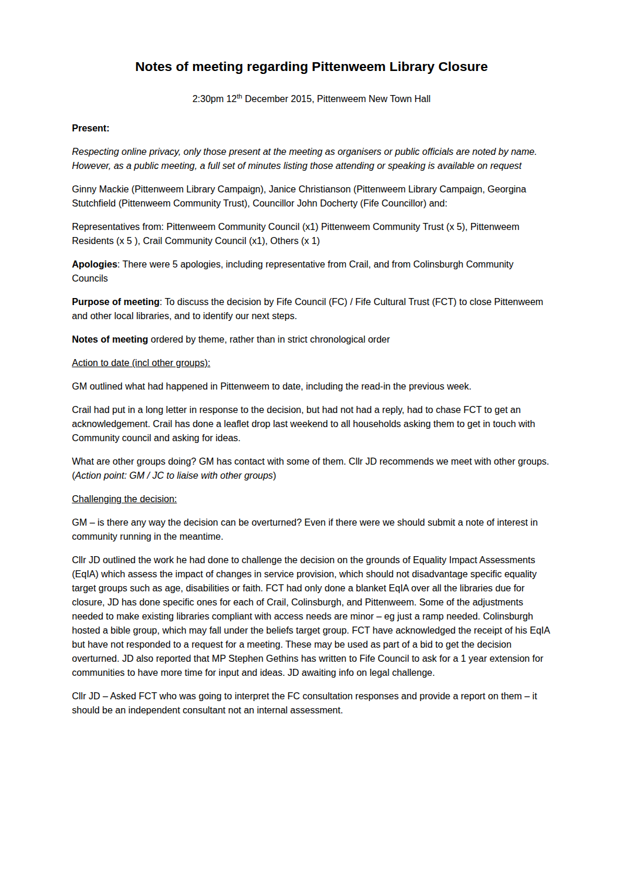Notes of meeting regarding Pittenweem Library Closure
2:30pm 12th December 2015, Pittenweem New Town Hall
Present:
Respecting online privacy, only those present at the meeting as organisers or public officials are noted by name. However, as a public meeting, a full set of minutes listing those attending or speaking is available on request
Ginny Mackie (Pittenweem Library Campaign), Janice Christianson (Pittenweem Library Campaign, Georgina Stutchfield (Pittenweem Community Trust), Councillor John Docherty (Fife Councillor) and:
Representatives from: Pittenweem Community Council (x1) Pittenweem Community Trust (x 5), Pittenweem Residents (x 5 ), Crail Community Council (x1), Others (x 1)
Apologies: There were 5 apologies, including representative from Crail, and from Colinsburgh Community Councils
Purpose of meeting: To discuss the decision by Fife Council (FC) / Fife Cultural Trust (FCT) to close Pittenweem and other local libraries, and to identify our next steps.
Notes of meeting ordered by theme, rather than in strict chronological order
Action to date (incl other groups):
GM outlined what had happened in Pittenweem to date, including the read-in the previous week.
Crail had put in a long letter in response to the decision, but had not had a reply, had to chase FCT to get an acknowledgement. Crail has done a leaflet drop last weekend to all households asking them to get in touch with Community council and asking for ideas.
What are other groups doing? GM has contact with some of them. Cllr JD recommends we meet with other groups. (Action point: GM / JC to liaise with other groups)
Challenging the decision:
GM – is there any way the decision can be overturned? Even if there were we should submit a note of interest in community running in the meantime.
Cllr JD outlined the work he had done to challenge the decision on the grounds of Equality Impact Assessments (EqIA) which assess the impact of changes in service provision, which should not disadvantage specific equality target groups such as age, disabilities or faith. FCT had only done a blanket EqIA over all the libraries due for closure, JD has done specific ones for each of Crail, Colinsburgh, and Pittenweem. Some of the adjustments needed to make existing libraries compliant with access needs are minor – eg just a ramp needed. Colinsburgh hosted a bible group, which may fall under the beliefs target group. FCT have acknowledged the receipt of his EqIA but have not responded to a request for a meeting. These may be used as part of a bid to get the decision overturned. JD also reported that MP Stephen Gethins has written to Fife Council to ask for a 1 year extension for communities to have more time for input and ideas. JD awaiting info on legal challenge.
Cllr JD – Asked FCT who was going to interpret the FC consultation responses and provide a report on them – it should be an independent consultant not an internal assessment.